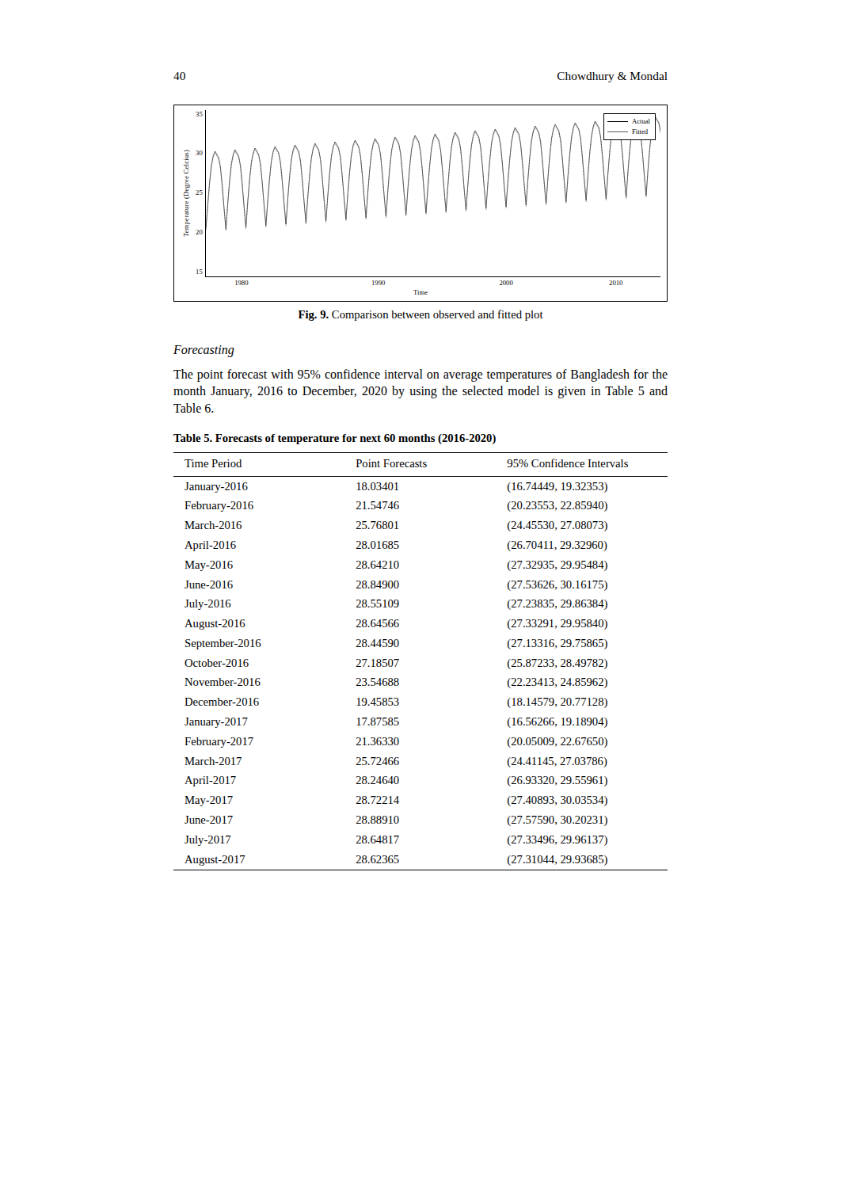40 Chowdhury & Mondal
Temperature (Degree Celcius)
35 30 25 20 15
Actual
Fitted
1980 1990 2000 2010
Time
Fig. 9. Comparison between observed and fitted plot
Forecasting
The point forecast with 95% confidence interval on average temperatures of Bangladesh for the month January, 2016 to December, 2020 by using the selected model is given in Table 5 and Table 6.
Table 5. Forecasts of temperature for next 60 months (2016-2020)
| Time Period | Point Forecasts | 95% Confidence Intervals |
| --- | --- | --- |
| January-2016 | 18.03401 | (16.74449, 19.32353) |
| February-2016 | 21.54746 | (20.23553, 22.85940) |
| March-2016 | 25.76801 | (24.45530, 27.08073) |
| April-2016 | 28.01685 | (26.70411, 29.32960) |
| May-2016 | 28.64210 | (27.32935, 29.95484) |
| June-2016 | 28.84900 | (27.53626, 30.16175) |
| July-2016 | 28.55109 | (27.23835, 29.86384) |
| August-2016 | 28.64566 | (27.33291, 29.95840) |
| September-2016 | 28.44590 | (27.13316, 29.75865) |
| October-2016 | 27.18507 | (25.87233, 28.49782) |
| November-2016 | 23.54688 | (22.23413, 24.85962) |
| December-2016 | 19.45853 | (18.14579, 20.77128) |
| January-2017 | 17.87585 | (16.56266, 19.18904) |
| February-2017 | 21.36330 | (20.05009, 22.67650) |
| March-2017 | 25.72466 | (24.41145, 27.03786) |
| April-2017 | 28.24640 | (26.93320, 29.55961) |
| May-2017 | 28.72214 | (27.40893, 30.03534) |
| June-2017 | 28.88910 | (27.57590, 30.20231) |
| July-2017 | 28.64817 | (27.33496, 29.96137) |
| August-2017 | 28.62365 | (27.31044, 29.93685) |